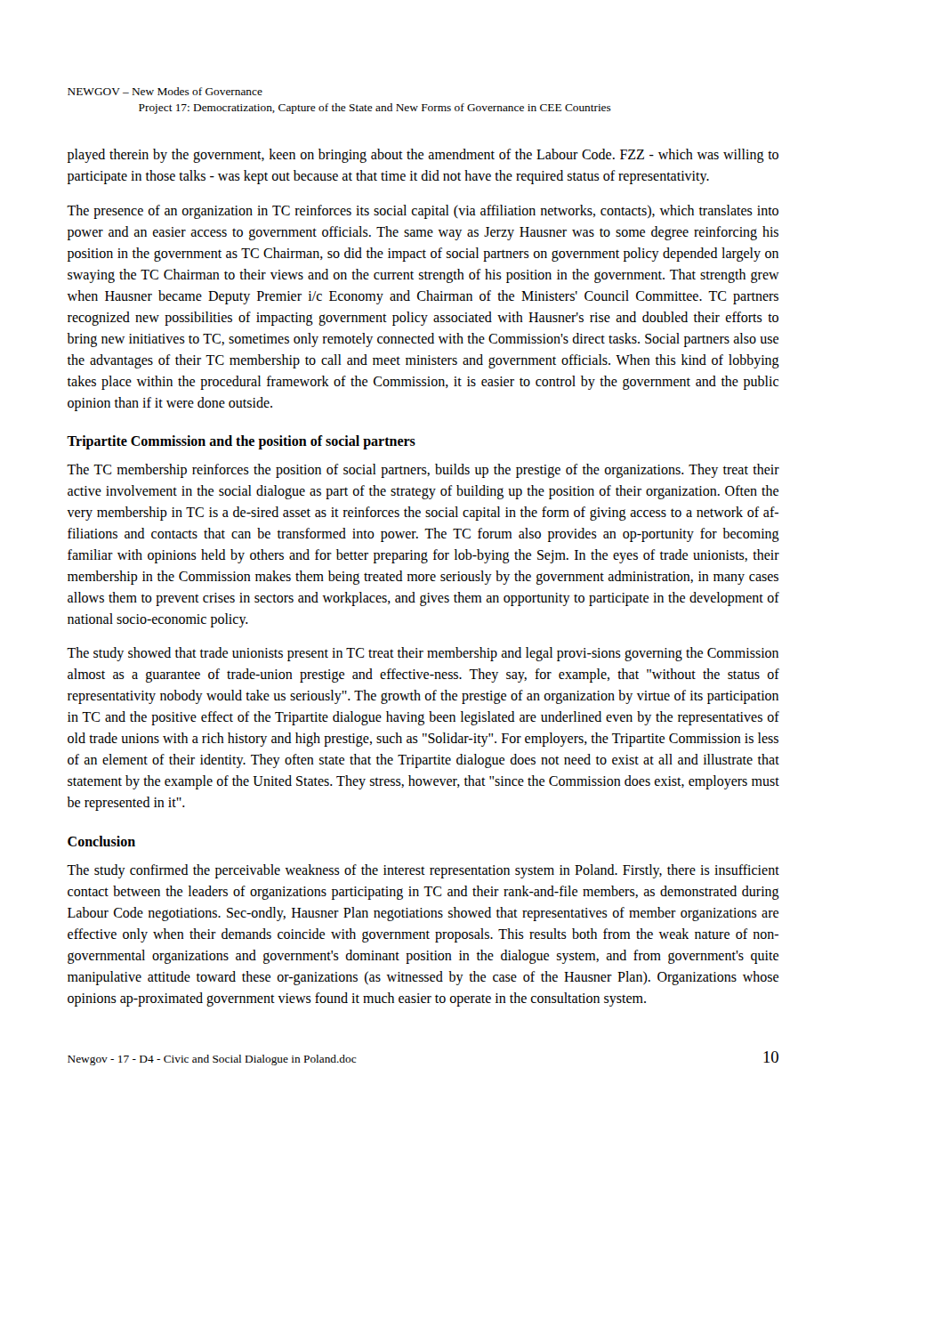NEWGOV – New Modes of Governance
Project 17: Democratization, Capture of the State and New Forms of Governance in CEE Countries
played therein by the government, keen on bringing about the amendment of the Labour Code. FZZ - which was willing to participate in those talks - was kept out because at that time it did not have the required status of representativity.
The presence of an organization in TC reinforces its social capital (via affiliation networks, contacts), which translates into power and an easier access to government officials. The same way as Jerzy Hausner was to some degree reinforcing his position in the government as TC Chairman, so did the impact of social partners on government policy depended largely on swaying the TC Chairman to their views and on the current strength of his position in the government. That strength grew when Hausner became Deputy Premier i/c Economy and Chairman of the Ministers' Council Committee. TC partners recognized new possibilities of impacting government policy associated with Hausner's rise and doubled their efforts to bring new initiatives to TC, sometimes only remotely connected with the Commission's direct tasks. Social partners also use the advantages of their TC membership to call and meet ministers and government officials. When this kind of lobbying takes place within the procedural framework of the Commission, it is easier to control by the government and the public opinion than if it were done outside.
Tripartite Commission and the position of social partners
The TC membership reinforces the position of social partners, builds up the prestige of the organizations. They treat their active involvement in the social dialogue as part of the strategy of building up the position of their organization. Often the very membership in TC is a de-sired asset as it reinforces the social capital in the form of giving access to a network of af-filiations and contacts that can be transformed into power. The TC forum also provides an op-portunity for becoming familiar with opinions held by others and for better preparing for lob-bying the Sejm. In the eyes of trade unionists, their membership in the Commission makes them being treated more seriously by the government administration, in many cases allows them to prevent crises in sectors and workplaces, and gives them an opportunity to participate in the development of national socio-economic policy.
The study showed that trade unionists present in TC treat their membership and legal provi-sions governing the Commission almost as a guarantee of trade-union prestige and effective-ness. They say, for example, that "without the status of representativity nobody would take us seriously". The growth of the prestige of an organization by virtue of its participation in TC and the positive effect of the Tripartite dialogue having been legislated are underlined even by the representatives of old trade unions with a rich history and high prestige, such as "Solidar-ity". For employers, the Tripartite Commission is less of an element of their identity. They often state that the Tripartite dialogue does not need to exist at all and illustrate that statement by the example of the United States. They stress, however, that "since the Commission does exist, employers must be represented in it".
Conclusion
The study confirmed the perceivable weakness of the interest representation system in Poland. Firstly, there is insufficient contact between the leaders of organizations participating in TC and their rank-and-file members, as demonstrated during Labour Code negotiations. Sec-ondly, Hausner Plan negotiations showed that representatives of member organizations are effective only when their demands coincide with government proposals. This results both from the weak nature of non-governmental organizations and government's dominant position in the dialogue system, and from government's quite manipulative attitude toward these or-ganizations (as witnessed by the case of the Hausner Plan). Organizations whose opinions ap-proximated government views found it much easier to operate in the consultation system.
Newgov - 17 - D4 - Civic and Social Dialogue in Poland.doc 10